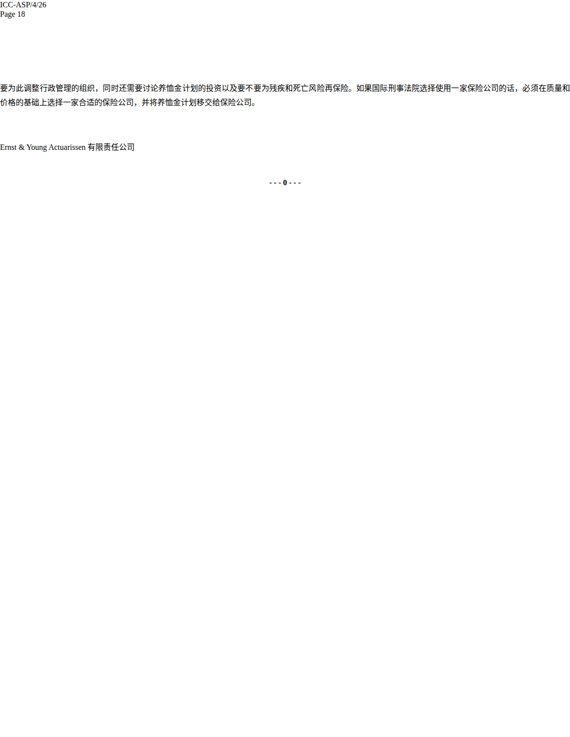ICC-ASP/4/26
Page 18
要为此调整行政管理的组织，同时还需要讨论养恤金计划的投资以及要不要为残疾和死亡风险再保险。如果国际刑事法院选择使用一家保险公司的话，必须在质量和价格的基础上选择一家合适的保险公司，并将养恤金计划移交给保险公司。
Ernst & Young Actuarissen 有限责任公司
- - - 0 - - -